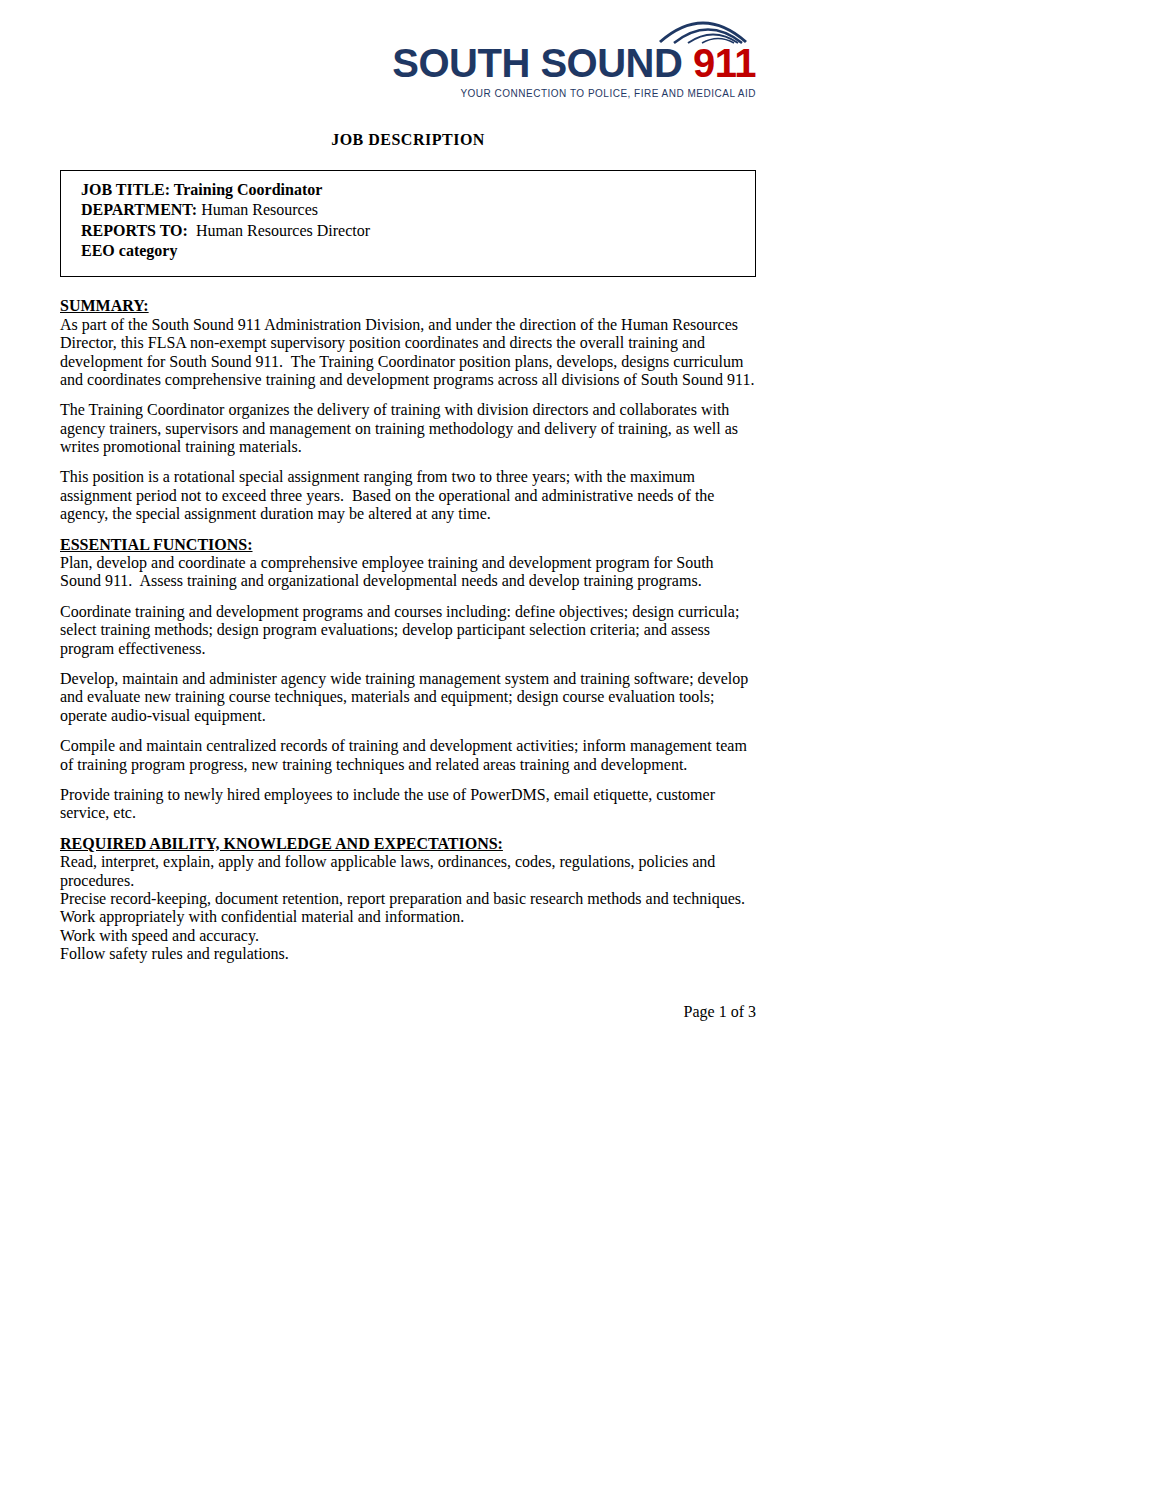SOUTH SOUND 911
YOUR CONNECTION TO POLICE, FIRE AND MEDICAL AID
JOB DESCRIPTION
JOB TITLE: Training Coordinator
DEPARTMENT: Human Resources
REPORTS TO: Human Resources Director
EEO category
SUMMARY:
As part of the South Sound 911 Administration Division, and under the direction of the Human Resources Director, this FLSA non-exempt supervisory position coordinates and directs the overall training and development for South Sound 911. The Training Coordinator position plans, develops, designs curriculum and coordinates comprehensive training and development programs across all divisions of South Sound 911.
The Training Coordinator organizes the delivery of training with division directors and collaborates with agency trainers, supervisors and management on training methodology and delivery of training, as well as writes promotional training materials.
This position is a rotational special assignment ranging from two to three years; with the maximum assignment period not to exceed three years. Based on the operational and administrative needs of the agency, the special assignment duration may be altered at any time.
ESSENTIAL FUNCTIONS:
Plan, develop and coordinate a comprehensive employee training and development program for South Sound 911. Assess training and organizational developmental needs and develop training programs.
Coordinate training and development programs and courses including: define objectives; design curricula; select training methods; design program evaluations; develop participant selection criteria; and assess program effectiveness.
Develop, maintain and administer agency wide training management system and training software; develop and evaluate new training course techniques, materials and equipment; design course evaluation tools; operate audio-visual equipment.
Compile and maintain centralized records of training and development activities; inform management team of training program progress, new training techniques and related areas training and development.
Provide training to newly hired employees to include the use of PowerDMS, email etiquette, customer service, etc.
REQUIRED ABILITY, KNOWLEDGE AND EXPECTATIONS:
Read, interpret, explain, apply and follow applicable laws, ordinances, codes, regulations, policies and procedures.
Precise record-keeping, document retention, report preparation and basic research methods and techniques.
Work appropriately with confidential material and information.
Work with speed and accuracy.
Follow safety rules and regulations.
Page 1 of 3